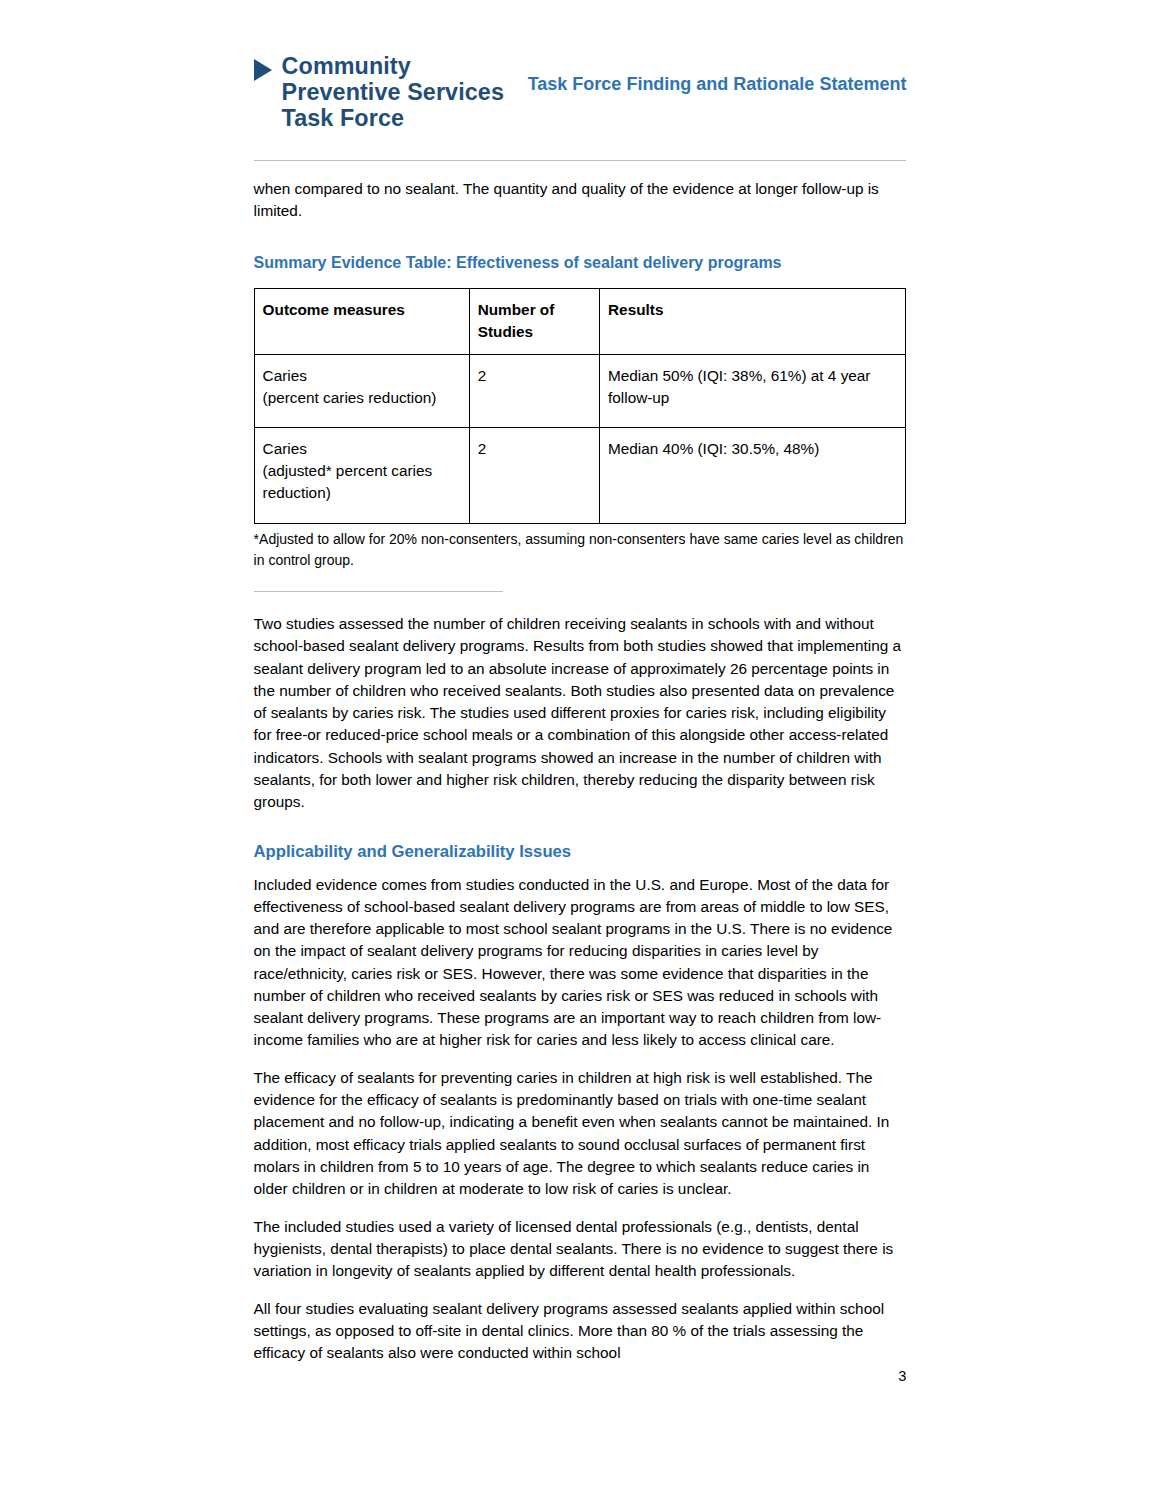Community Preventive Services
Task Force
Task Force Finding and Rationale Statement
when compared to no sealant. The quantity and quality of the evidence at longer follow-up is limited.
Summary Evidence Table: Effectiveness of sealant delivery programs
| Outcome measures | Number of Studies | Results |
| --- | --- | --- |
| Caries (percent caries reduction) | 2 | Median 50% (IQI: 38%, 61%) at 4 year follow-up |
| Caries (adjusted* percent caries reduction) | 2 | Median 40% (IQI: 30.5%, 48%) |
*Adjusted to allow for 20% non-consenters, assuming non-consenters have same caries level as children in control group.
Two studies assessed the number of children receiving sealants in schools with and without school-based sealant delivery programs. Results from both studies showed that implementing a sealant delivery program led to an absolute increase of approximately 26 percentage points in the number of children who received sealants. Both studies also presented data on prevalence of sealants by caries risk. The studies used different proxies for caries risk, including eligibility for free-or reduced-price school meals or a combination of this alongside other access-related indicators. Schools with sealant programs showed an increase in the number of children with sealants, for both lower and higher risk children, thereby reducing the disparity between risk groups.
Applicability and Generalizability Issues
Included evidence comes from studies conducted in the U.S. and Europe. Most of the data for effectiveness of school-based sealant delivery programs are from areas of middle to low SES, and are therefore applicable to most school sealant programs in the U.S. There is no evidence on the impact of sealant delivery programs for reducing disparities in caries level by race/ethnicity, caries risk or SES. However, there was some evidence that disparities in the number of children who received sealants by caries risk or SES was reduced in schools with sealant delivery programs. These programs are an important way to reach children from low-income families who are at higher risk for caries and less likely to access clinical care.
The efficacy of sealants for preventing caries in children at high risk is well established. The evidence for the efficacy of sealants is predominantly based on trials with one-time sealant placement and no follow-up, indicating a benefit even when sealants cannot be maintained. In addition, most efficacy trials applied sealants to sound occlusal surfaces of permanent first molars in children from 5 to 10 years of age. The degree to which sealants reduce caries in older children or in children at moderate to low risk of caries is unclear.
The included studies used a variety of licensed dental professionals (e.g., dentists, dental hygienists, dental therapists) to place dental sealants. There is no evidence to suggest there is variation in longevity of sealants applied by different dental health professionals.
All four studies evaluating sealant delivery programs assessed sealants applied within school settings, as opposed to off-site in dental clinics. More than 80 % of the trials assessing the efficacy of sealants also were conducted within school
3